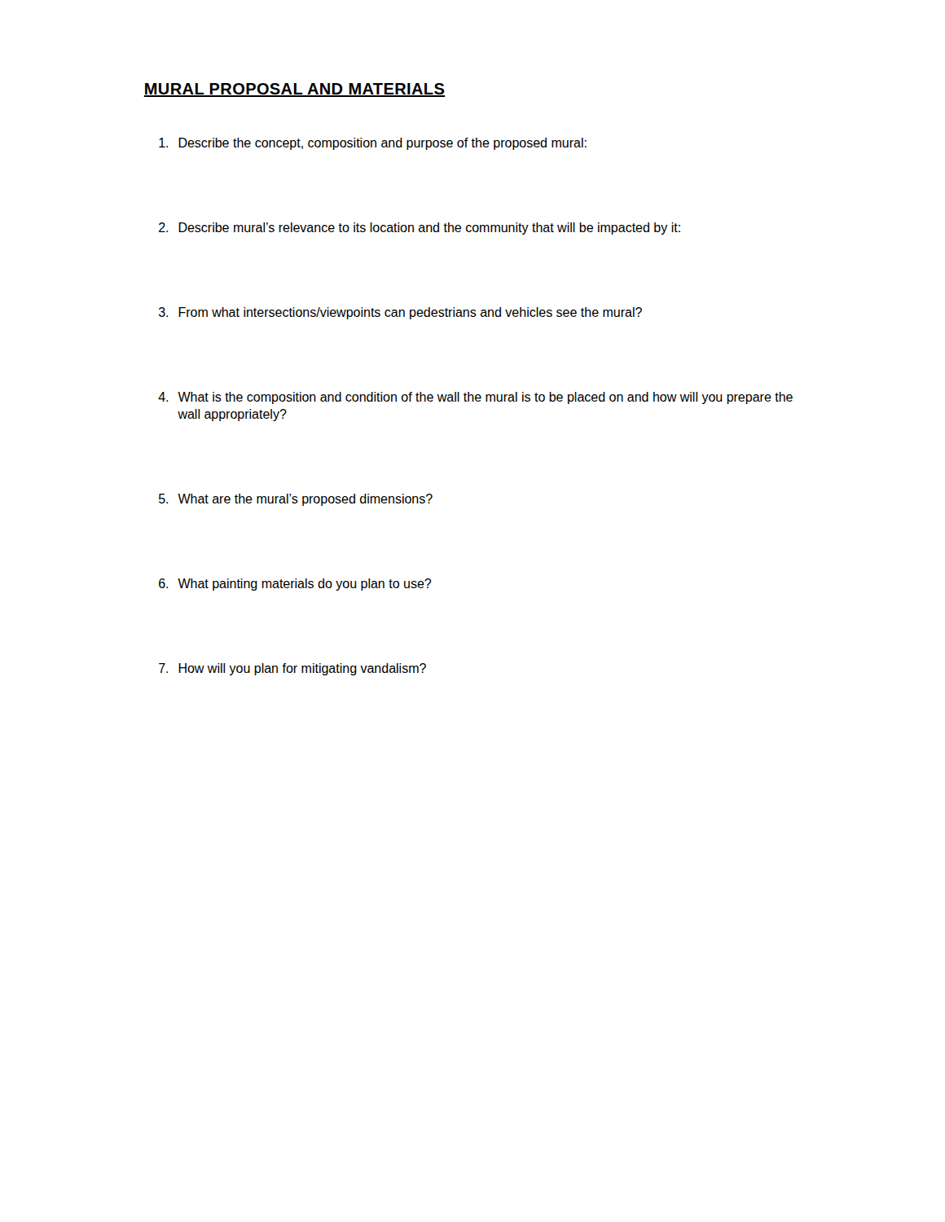MURAL PROPOSAL AND MATERIALS
Describe the concept, composition and purpose of the proposed mural:
Describe mural’s relevance to its location and the community that will be impacted by it:
From what intersections/viewpoints can pedestrians and vehicles see the mural?
What is the composition and condition of the wall the mural is to be placed on and how will you prepare the wall appropriately?
What are the mural’s proposed dimensions?
What painting materials do you plan to use?
How will you plan for mitigating vandalism?